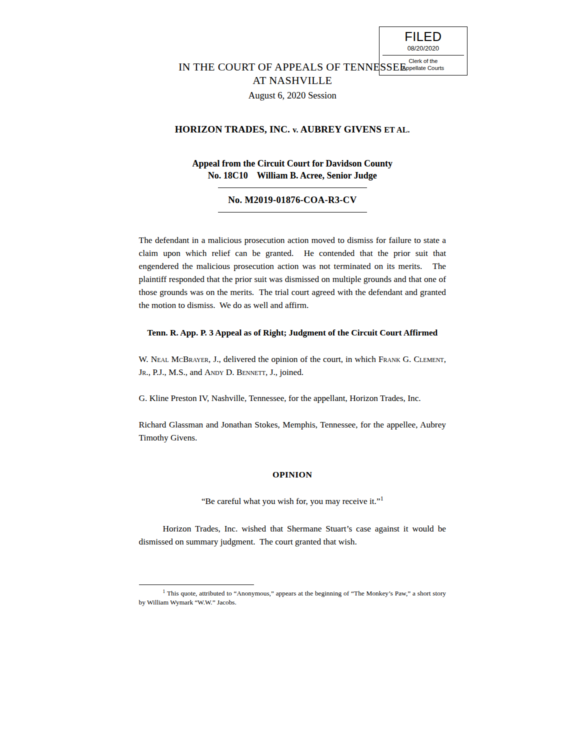FILED
08/20/2020
Clerk of the
Appellate Courts
IN THE COURT OF APPEALS OF TENNESSEE
AT NASHVILLE
August 6, 2020 Session
HORIZON TRADES, INC. v. AUBREY GIVENS ET AL.
Appeal from the Circuit Court for Davidson County
No. 18C10 William B. Acree, Senior Judge
No. M2019-01876-COA-R3-CV
The defendant in a malicious prosecution action moved to dismiss for failure to state a claim upon which relief can be granted. He contended that the prior suit that engendered the malicious prosecution action was not terminated on its merits. The plaintiff responded that the prior suit was dismissed on multiple grounds and that one of those grounds was on the merits. The trial court agreed with the defendant and granted the motion to dismiss. We do as well and affirm.
Tenn. R. App. P. 3 Appeal as of Right; Judgment of the Circuit Court Affirmed
W. Neal McBrayer, J., delivered the opinion of the court, in which Frank G. Clement, Jr., P.J., M.S., and Andy D. Bennett, J., joined.
G. Kline Preston IV, Nashville, Tennessee, for the appellant, Horizon Trades, Inc.
Richard Glassman and Jonathan Stokes, Memphis, Tennessee, for the appellee, Aubrey Timothy Givens.
OPINION
“Be careful what you wish for, you may receive it.”1
Horizon Trades, Inc. wished that Shermane Stuart’s case against it would be dismissed on summary judgment. The court granted that wish.
1 This quote, attributed to “Anonymous,” appears at the beginning of “The Monkey’s Paw,” a short story by William Wymark “W.W.” Jacobs.